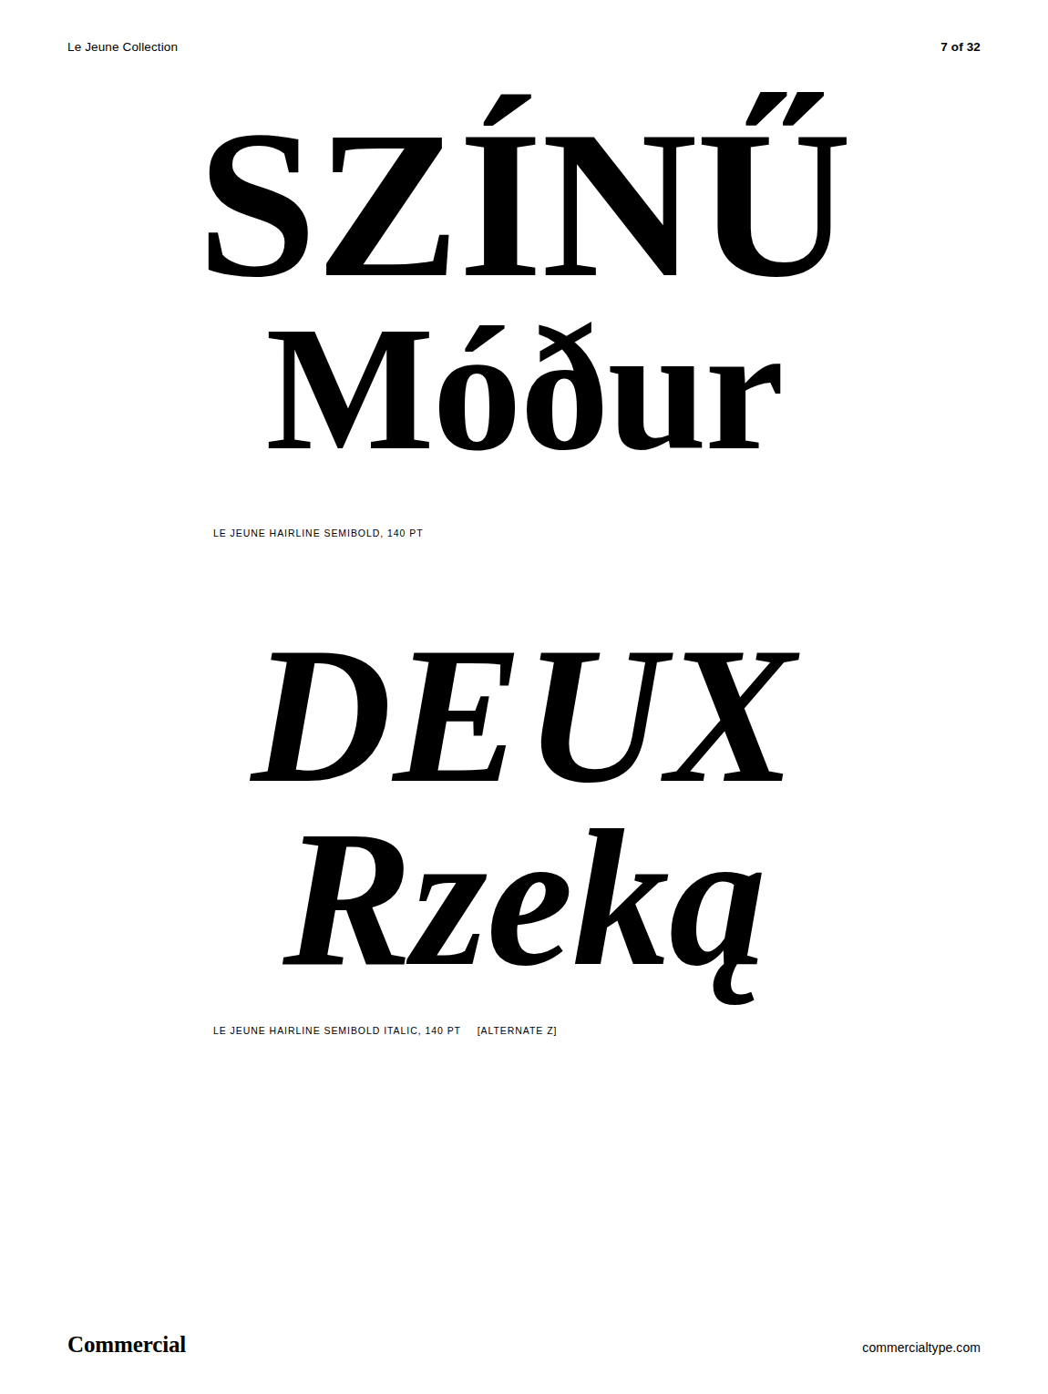Le Jeune Collection
7 of 32
SZÍNŰ
Móður
Le Jeune Hairline Semibold, 140 pt
DEUX
Rzeką
Le Jeune Hairline Semibold Italic, 140 pt [alternate z]
Commercial
commercialtype.com